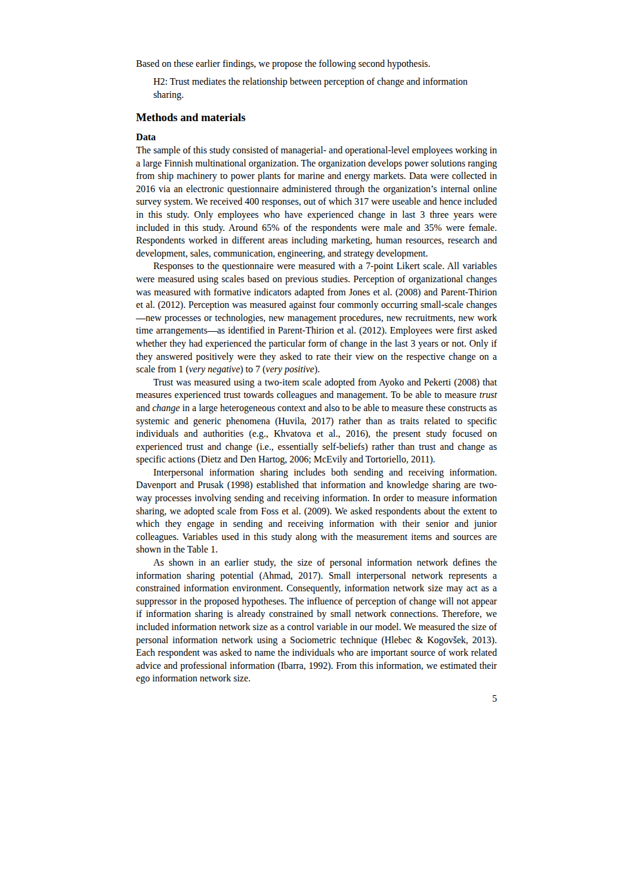Based on these earlier findings, we propose the following second hypothesis.
H2: Trust mediates the relationship between perception of change and information sharing.
Methods and materials
Data
The sample of this study consisted of managerial- and operational-level employees working in a large Finnish multinational organization. The organization develops power solutions ranging from ship machinery to power plants for marine and energy markets. Data were collected in 2016 via an electronic questionnaire administered through the organization’s internal online survey system. We received 400 responses, out of which 317 were useable and hence included in this study. Only employees who have experienced change in last 3 three years were included in this study. Around 65% of the respondents were male and 35% were female. Respondents worked in different areas including marketing, human resources, research and development, sales, communication, engineering, and strategy development.
Responses to the questionnaire were measured with a 7-point Likert scale. All variables were measured using scales based on previous studies. Perception of organizational changes was measured with formative indicators adapted from Jones et al. (2008) and Parent-Thirion et al. (2012). Perception was measured against four commonly occurring small-scale changes—new processes or technologies, new management procedures, new recruitments, new work time arrangements—as identified in Parent-Thirion et al. (2012). Employees were first asked whether they had experienced the particular form of change in the last 3 years or not. Only if they answered positively were they asked to rate their view on the respective change on a scale from 1 (very negative) to 7 (very positive).
Trust was measured using a two-item scale adopted from Ayoko and Pekerti (2008) that measures experienced trust towards colleagues and management. To be able to measure trust and change in a large heterogeneous context and also to be able to measure these constructs as systemic and generic phenomena (Huvila, 2017) rather than as traits related to specific individuals and authorities (e.g., Khvatova et al., 2016), the present study focused on experienced trust and change (i.e., essentially self-beliefs) rather than trust and change as specific actions (Dietz and Den Hartog, 2006; McEvily and Tortoriello, 2011).
Interpersonal information sharing includes both sending and receiving information. Davenport and Prusak (1998) established that information and knowledge sharing are two-way processes involving sending and receiving information. In order to measure information sharing, we adopted scale from Foss et al. (2009). We asked respondents about the extent to which they engage in sending and receiving information with their senior and junior colleagues. Variables used in this study along with the measurement items and sources are shown in the Table 1.
As shown in an earlier study, the size of personal information network defines the information sharing potential (Ahmad, 2017). Small interpersonal network represents a constrained information environment. Consequently, information network size may act as a suppressor in the proposed hypotheses. The influence of perception of change will not appear if information sharing is already constrained by small network connections. Therefore, we included information network size as a control variable in our model. We measured the size of personal information network using a Sociometric technique (Hlebec & Kogovšek, 2013). Each respondent was asked to name the individuals who are important source of work related advice and professional information (Ibarra, 1992). From this information, we estimated their ego information network size.
5